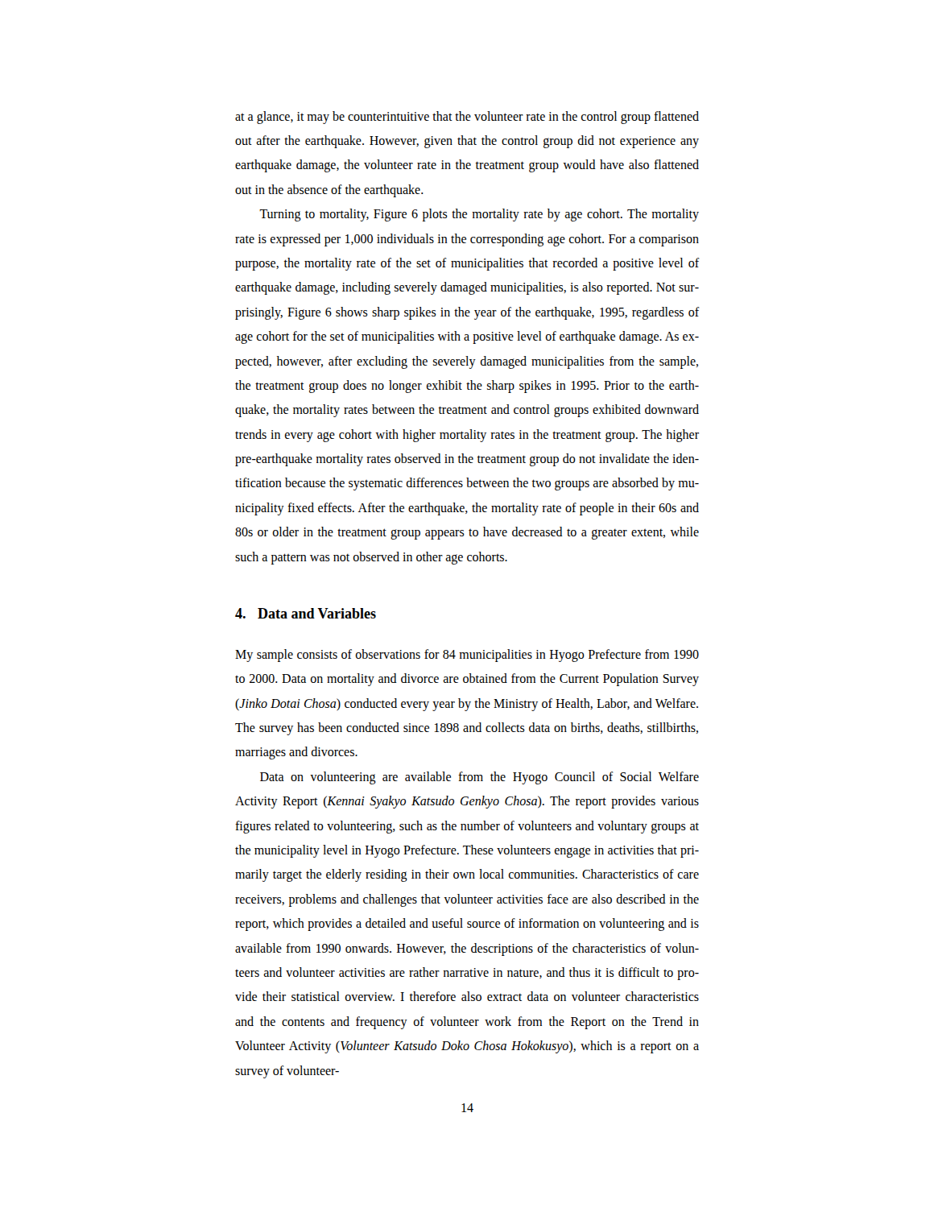at a glance, it may be counterintuitive that the volunteer rate in the control group flattened out after the earthquake. However, given that the control group did not experience any earthquake damage, the volunteer rate in the treatment group would have also flattened out in the absence of the earthquake.
Turning to mortality, Figure 6 plots the mortality rate by age cohort. The mortality rate is expressed per 1,000 individuals in the corresponding age cohort. For a comparison purpose, the mortality rate of the set of municipalities that recorded a positive level of earthquake damage, including severely damaged municipalities, is also reported. Not surprisingly, Figure 6 shows sharp spikes in the year of the earthquake, 1995, regardless of age cohort for the set of municipalities with a positive level of earthquake damage. As expected, however, after excluding the severely damaged municipalities from the sample, the treatment group does no longer exhibit the sharp spikes in 1995. Prior to the earthquake, the mortality rates between the treatment and control groups exhibited downward trends in every age cohort with higher mortality rates in the treatment group. The higher pre-earthquake mortality rates observed in the treatment group do not invalidate the identification because the systematic differences between the two groups are absorbed by municipality fixed effects. After the earthquake, the mortality rate of people in their 60s and 80s or older in the treatment group appears to have decreased to a greater extent, while such a pattern was not observed in other age cohorts.
4. Data and Variables
My sample consists of observations for 84 municipalities in Hyogo Prefecture from 1990 to 2000. Data on mortality and divorce are obtained from the Current Population Survey (Jinko Dotai Chosa) conducted every year by the Ministry of Health, Labor, and Welfare. The survey has been conducted since 1898 and collects data on births, deaths, stillbirths, marriages and divorces.
Data on volunteering are available from the Hyogo Council of Social Welfare Activity Report (Kennai Syakyo Katsudo Genkyo Chosa). The report provides various figures related to volunteering, such as the number of volunteers and voluntary groups at the municipality level in Hyogo Prefecture. These volunteers engage in activities that primarily target the elderly residing in their own local communities. Characteristics of care receivers, problems and challenges that volunteer activities face are also described in the report, which provides a detailed and useful source of information on volunteering and is available from 1990 onwards. However, the descriptions of the characteristics of volunteers and volunteer activities are rather narrative in nature, and thus it is difficult to provide their statistical overview. I therefore also extract data on volunteer characteristics and the contents and frequency of volunteer work from the Report on the Trend in Volunteer Activity (Volunteer Katsudo Doko Chosa Hokokusyo), which is a report on a survey of volunteer-
14